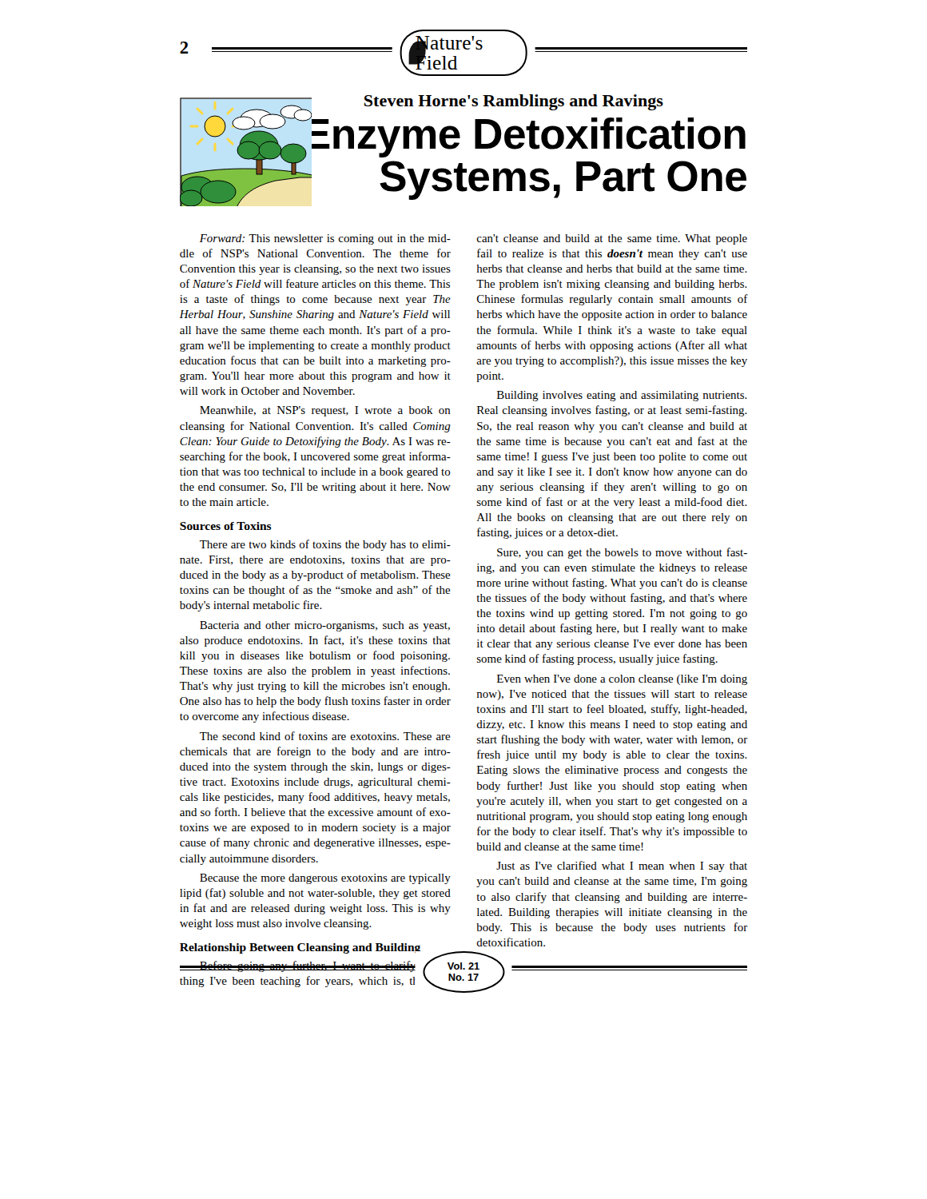2
Nature's Field
Steven Horne's Ramblings and Ravings
Enzyme Detoxification
Systems, Part One
Forward: This newsletter is coming out in the middle of NSP's National Convention. The theme for Convention this year is cleansing, so the next two issues of Nature's Field will feature articles on this theme. This is a taste of things to come because next year The Herbal Hour, Sunshine Sharing and Nature's Field will all have the same theme each month. It's part of a program we'll be implementing to create a monthly product education focus that can be built into a marketing program. You'll hear more about this program and how it will work in October and November.
Meanwhile, at NSP's request, I wrote a book on cleansing for National Convention. It's called Coming Clean: Your Guide to Detoxifying the Body. As I was researching for the book, I uncovered some great information that was too technical to include in a book geared to the end consumer. So, I'll be writing about it here. Now to the main article.
Sources of Toxins
There are two kinds of toxins the body has to eliminate. First, there are endotoxins, toxins that are produced in the body as a by-product of metabolism. These toxins can be thought of as the “smoke and ash” of the body's internal metabolic fire.
Bacteria and other micro-organisms, such as yeast, also produce endotoxins. In fact, it's these toxins that kill you in diseases like botulism or food poisoning. These toxins are also the problem in yeast infections. That's why just trying to kill the microbes isn't enough. One also has to help the body flush toxins faster in order to overcome any infectious disease.
The second kind of toxins are exotoxins. These are chemicals that are foreign to the body and are introduced into the system through the skin, lungs or digestive tract. Exotoxins include drugs, agricultural chemicals like pesticides, many food additives, heavy metals, and so forth. I believe that the excessive amount of exotoxins we are exposed to in modern society is a major cause of many chronic and degenerative illnesses, especially autoimmune disorders.
Because the more dangerous exotoxins are typically lipid (fat) soluble and not water-soluble, they get stored in fat and are released during weight loss. This is why weight loss must also involve cleansing.
Relationship Between Cleansing and Building
Before going any further, I want to clarify something I've been teaching for years, which is, that you can't cleanse and build at the same time. What people fail to realize is that this doesn't mean they can't use herbs that cleanse and herbs that build at the same time. The problem isn't mixing cleansing and building herbs. Chinese formulas regularly contain small amounts of herbs which have the opposite action in order to balance the formula. While I think it's a waste to take equal amounts of herbs with opposing actions (After all what are you trying to accomplish?), this issue misses the key point.
Building involves eating and assimilating nutrients. Real cleansing involves fasting, or at least semi-fasting. So, the real reason why you can't cleanse and build at the same time is because you can't eat and fast at the same time! I guess I've just been too polite to come out and say it like I see it. I don't know how anyone can do any serious cleansing if they aren't willing to go on some kind of fast or at the very least a mild-food diet. All the books on cleansing that are out there rely on fasting, juices or a detox-diet.
Sure, you can get the bowels to move without fasting, and you can even stimulate the kidneys to release more urine without fasting. What you can't do is cleanse the tissues of the body without fasting, and that's where the toxins wind up getting stored. I'm not going to go into detail about fasting here, but I really want to make it clear that any serious cleanse I've ever done has been some kind of fasting process, usually juice fasting.
Even when I've done a colon cleanse (like I'm doing now), I've noticed that the tissues will start to release toxins and I'll start to feel bloated, stuffy, light-headed, dizzy, etc. I know this means I need to stop eating and start flushing the body with water, water with lemon, or fresh juice until my body is able to clear the toxins. Eating slows the eliminative process and congests the body further! Just like you should stop eating when you're acutely ill, when you start to get congested on a nutritional program, you should stop eating long enough for the body to clear itself. That's why it's impossible to build and cleanse at the same time!
Just as I've clarified what I mean when I say that you can't build and cleanse at the same time, I'm going to also clarify that cleansing and building are interrelated. Building therapies will initiate cleansing in the body. This is because the body uses nutrients for detoxification.
Vol. 21
No. 17